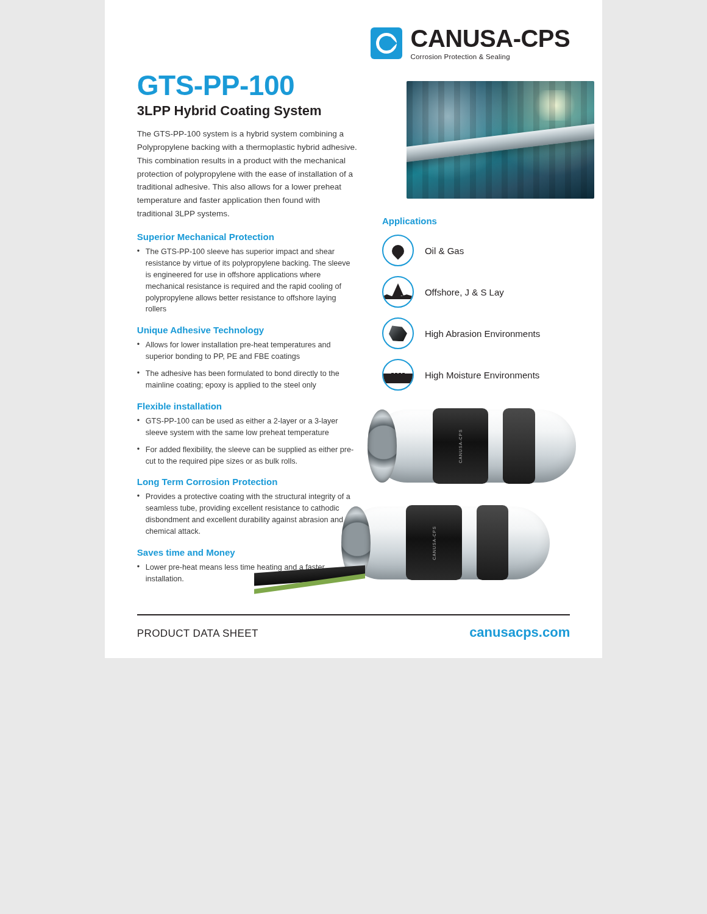CANUSA-CPS
Corrosion Protection & Sealing
GTS-PP-100
3LPP Hybrid Coating System
The GTS-PP-100 system is a hybrid system combining a Polypropylene backing with a thermoplastic hybrid adhesive. This combination results in a product with the mechanical protection of polypropylene with the ease of installation of a traditional adhesive. This also allows for a lower preheat temperature and faster application then found with traditional 3LPP systems.
Superior Mechanical Protection
The GTS-PP-100 sleeve has superior impact and shear resistance by virtue of its polypropylene backing. The sleeve is engineered for use in offshore applications where mechanical resistance is required and the rapid cooling of polypropylene allows better resistance to offshore laying rollers
Unique Adhesive Technology
Allows for lower installation pre-heat temperatures and superior bonding to PP, PE and FBE coatings
The adhesive has been formulated to bond directly to the mainline coating; epoxy is applied to the steel only
Flexible installation
GTS-PP-100 can be used as either a 2-layer or a 3-layer sleeve system with the same low preheat temperature
For added flexibility, the sleeve can be supplied as either pre-cut to the required pipe sizes or as bulk rolls.
Long Term Corrosion Protection
Provides a protective coating with the structural integrity of a seamless tube, providing excellent resistance to cathodic disbondment and excellent durability against abrasion and chemical attack.
Saves time and Money
Lower pre-heat means less time heating and a faster installation.
Applications
Oil & Gas
Offshore, J & S Lay
High Abrasion Environments
High Moisture Environments
CANUSA-CPS
CANUSA-CPS
PRODUCT DATA SHEET
canusacps.com